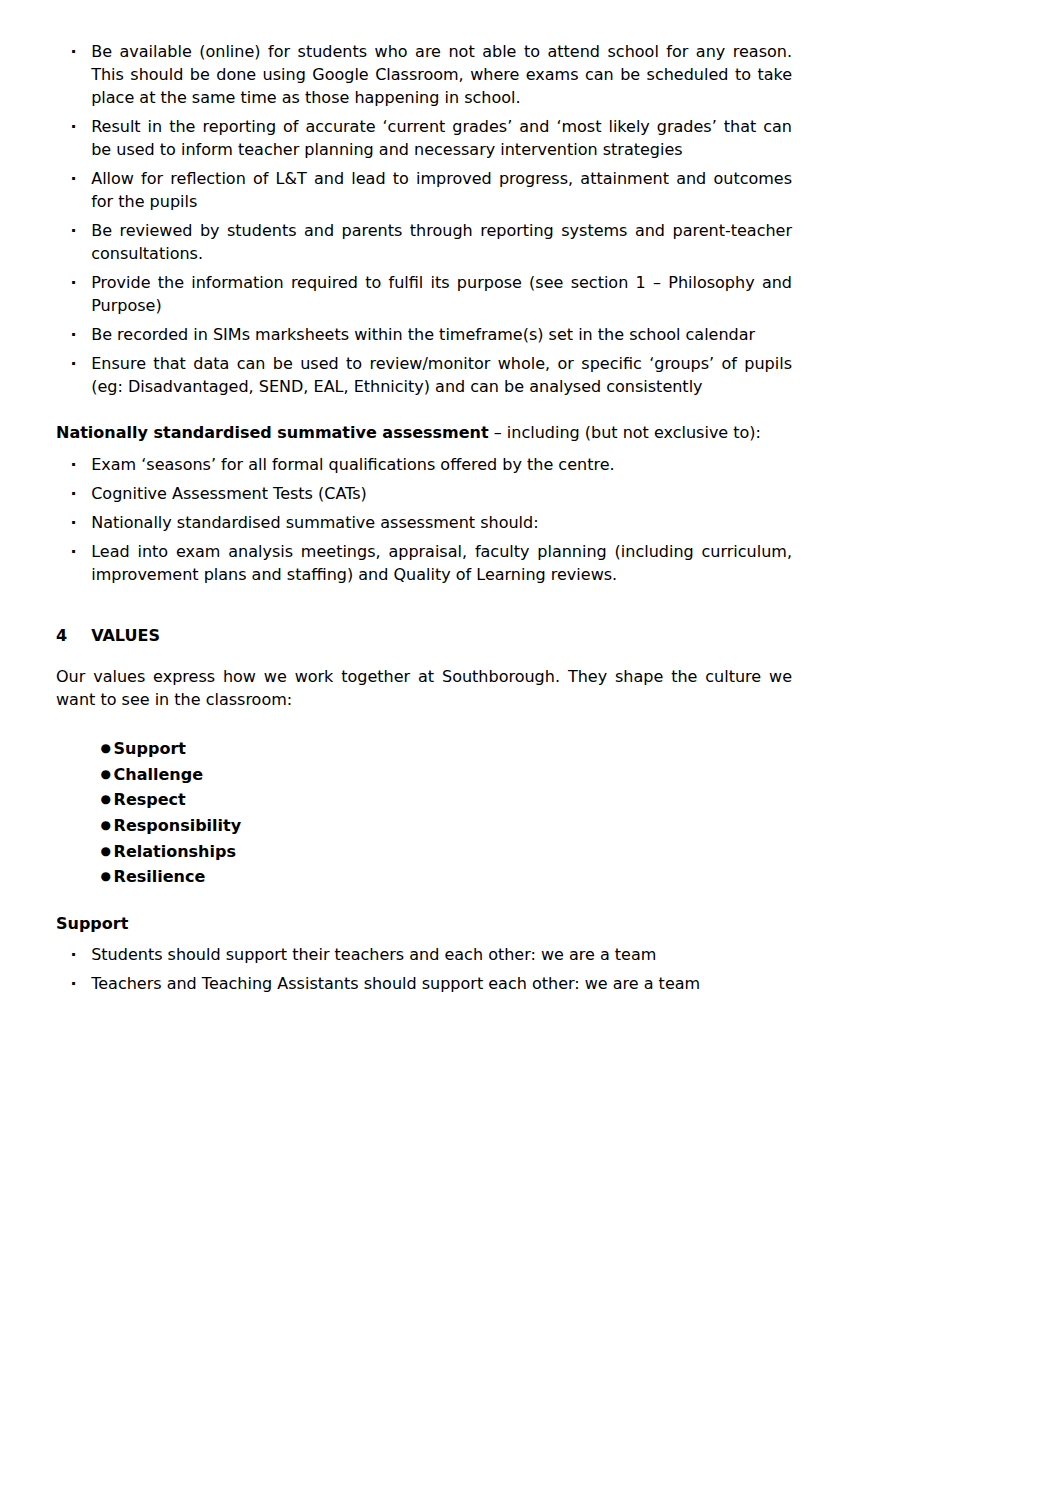Be available (online) for students who are not able to attend school for any reason. This should be done using Google Classroom, where exams can be scheduled to take place at the same time as those happening in school.
Result in the reporting of accurate ‘current grades’ and ‘most likely grades’ that can be used to inform teacher planning and necessary intervention strategies
Allow for reflection of L&T and lead to improved progress, attainment and outcomes for the pupils
Be reviewed by students and parents through reporting systems and parent-teacher consultations.
Provide the information required to fulfil its purpose (see section 1 – Philosophy and Purpose)
Be recorded in SIMs marksheets within the timeframe(s) set in the school calendar
Ensure that data can be used to review/monitor whole, or specific ‘groups’ of pupils (eg: Disadvantaged, SEND, EAL, Ethnicity) and can be analysed consistently
Nationally standardised summative assessment – including (but not exclusive to):
Exam ‘seasons’ for all formal qualifications offered by the centre.
Cognitive Assessment Tests (CATs)
Nationally standardised summative assessment should:
Lead into exam analysis meetings, appraisal, faculty planning (including curriculum, improvement plans and staffing) and Quality of Learning reviews.
4 VALUES
Our values express how we work together at Southborough. They shape the culture we want to see in the classroom:
Support
Challenge
Respect
Responsibility
Relationships
Resilience
Support
Students should support their teachers and each other: we are a team
Teachers and Teaching Assistants should support each other: we are a team